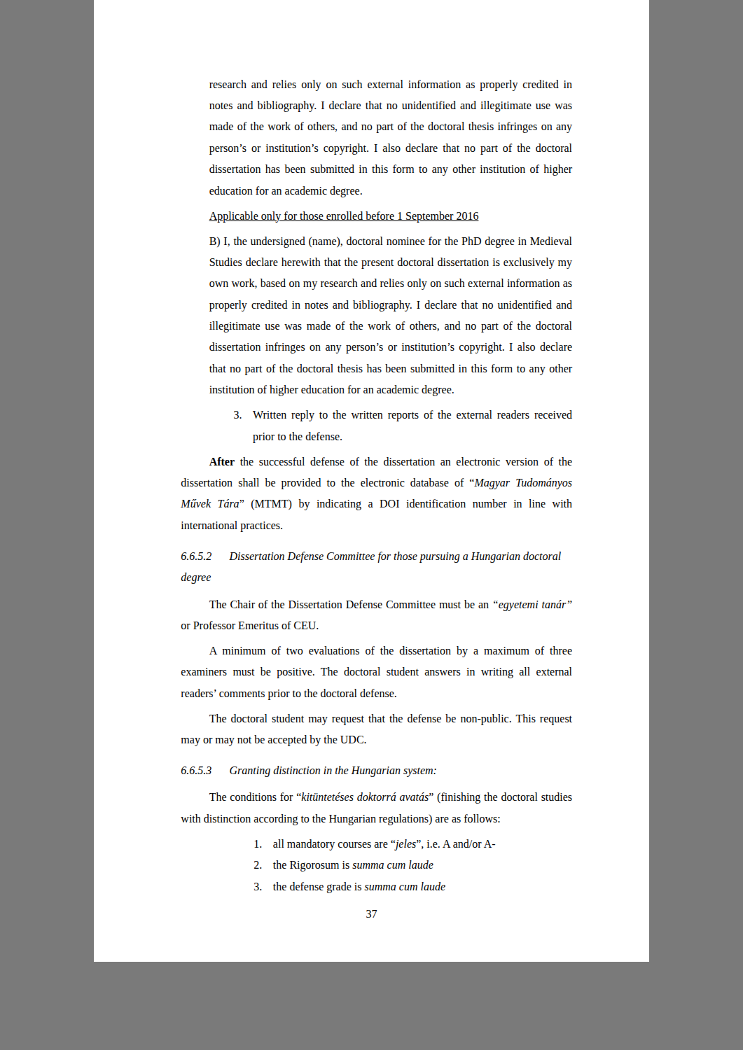research and relies only on such external information as properly credited in notes and bibliography. I declare that no unidentified and illegitimate use was made of the work of others, and no part of the doctoral thesis infringes on any person’s or institution’s copyright. I also declare that no part of the doctoral dissertation has been submitted in this form to any other institution of higher education for an academic degree.
Applicable only for those enrolled before 1 September 2016
B) I, the undersigned (name), doctoral nominee for the PhD degree in Medieval Studies declare herewith that the present doctoral dissertation is exclusively my own work, based on my research and relies only on such external information as properly credited in notes and bibliography. I declare that no unidentified and illegitimate use was made of the work of others, and no part of the doctoral dissertation infringes on any person’s or institution’s copyright. I also declare that no part of the doctoral thesis has been submitted in this form to any other institution of higher education for an academic degree.
Written reply to the written reports of the external readers received prior to the defense.
After the successful defense of the dissertation an electronic version of the dissertation shall be provided to the electronic database of “Magyar Tudományos Művek Tára” (MTMT) by indicating a DOI identification number in line with international practices.
6.6.5.2 Dissertation Defense Committee for those pursuing a Hungarian doctoral degree
The Chair of the Dissertation Defense Committee must be an “egyetemi tanár” or Professor Emeritus of CEU.
A minimum of two evaluations of the dissertation by a maximum of three examiners must be positive. The doctoral student answers in writing all external readers’ comments prior to the doctoral defense.
The doctoral student may request that the defense be non-public. This request may or may not be accepted by the UDC.
6.6.5.3 Granting distinction in the Hungarian system:
The conditions for “kitüntetéses doktorrá avatás” (finishing the doctoral studies with distinction according to the Hungarian regulations) are as follows:
all mandatory courses are “jeles”, i.e. A and/or A-
the Rigorosum is summa cum laude
the defense grade is summa cum laude
37